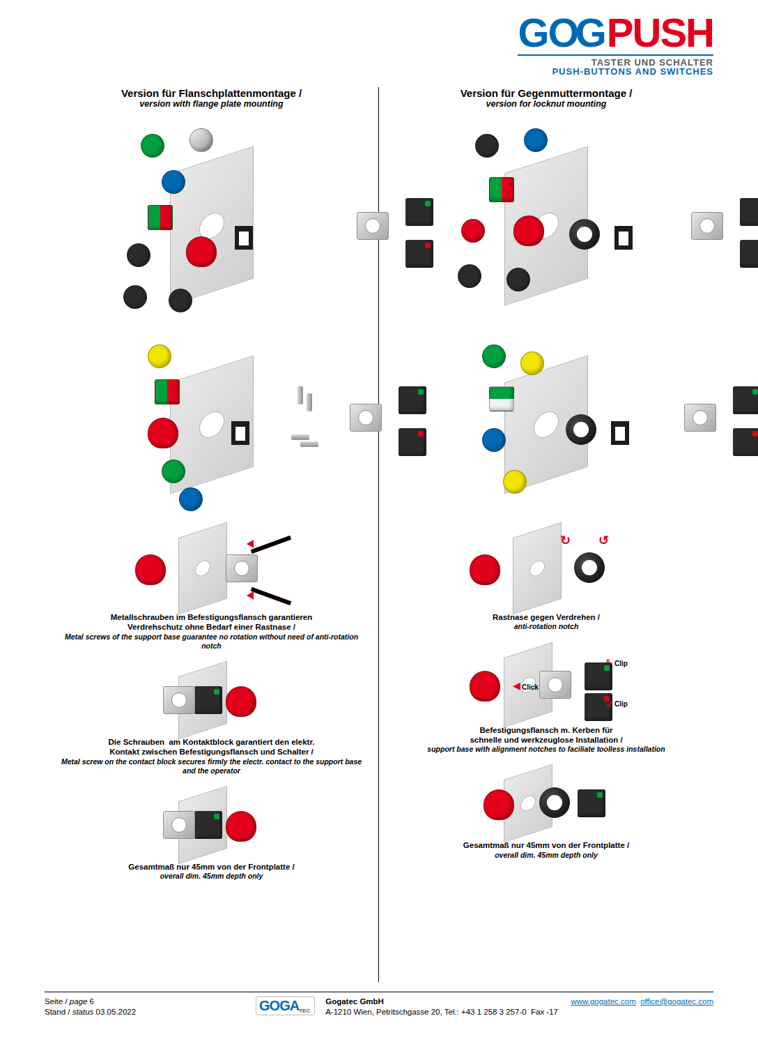GOG PUSH
Taster und Schalter Push-Buttons and Switches
Version für Flanschplattenmontage / version with flange plate mounting
Metallschrauben im Befestigungsflansch garantieren
Verdrehschutz ohne Bedarf einer Rastnase /
Metal screws of the support base guarantee no rotation without need of anti-rotation notch
Die Schrauben am Kontaktblock garantiert den elektr.
Kontakt zwischen Befestigungsflansch und Schalter /
Metal screw on the contact block secures firmly the electr. contact to the support base and the operator
Gesamtmaß nur 45mm von der Frontplatte /
overall dim. 45mm depth only
Version für Gegenmuttermontage / version for locknut mounting
↻
↺
Rastnase gegen Verdrehen /
anti-rotation notch
Clip
Clip
Click
◀
↖
↙
Befestigungsflansch m. Kerben für
schnelle und werkzeuglose Installation /
support base with alignment notches to faciliate toolless installation
Gesamtmaß nur 45mm von der Frontplatte /
overall dim. 45mm depth only
Seite / page 6
Stand / status 03.05.2022
GOGATEC
Gogatec GmbH www.gogatec.com office@gogatec.com
A-1210 Wien, Petritschgasse 20, Tel.: +43 1 258 3 257-0 Fax -17